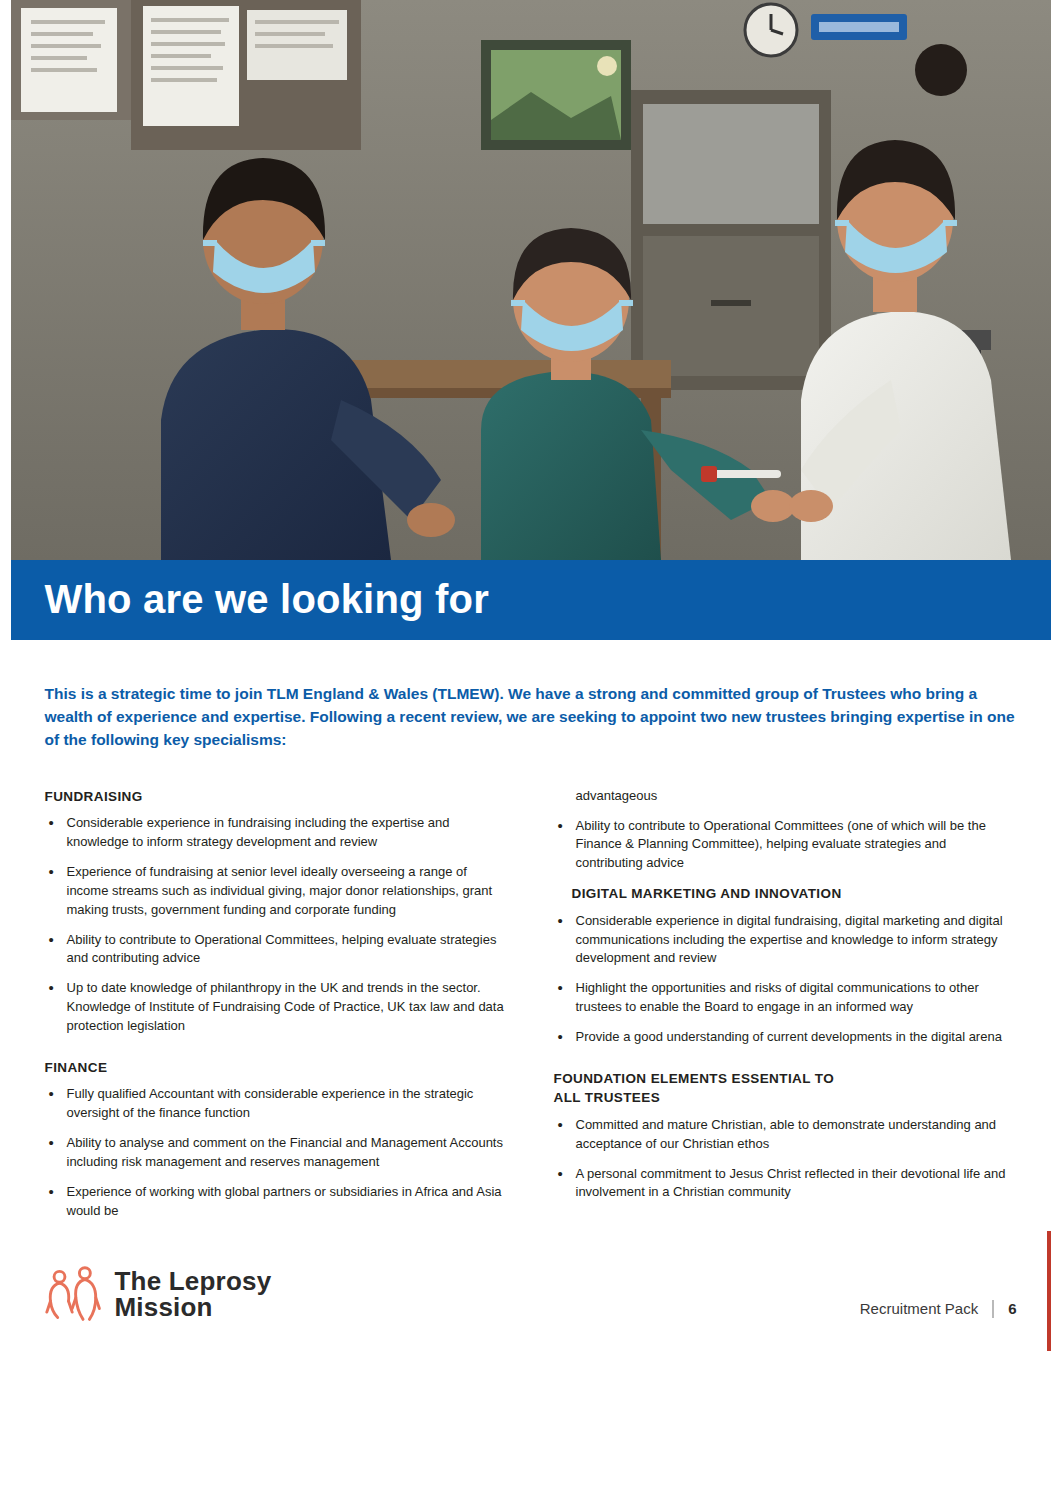Who are we looking for
This is a strategic time to join TLM England & Wales (TLMEW). We have a strong and committed group of Trustees who bring a wealth of experience and expertise. Following a recent review, we are seeking to appoint two new trustees bringing expertise in one of the following key specialisms:
Fundraising
Considerable experience in fundraising including the expertise and knowledge to inform strategy development and review
Experience of fundraising at senior level ideally overseeing a range of income streams such as individual giving, major donor relationships, grant making trusts, government funding and corporate funding
Ability to contribute to Operational Committees, helping evaluate strategies and contributing advice
Up to date knowledge of philanthropy in the UK and trends in the sector. Knowledge of Institute of Fundraising Code of Practice, UK tax law and data protection legislation
Finance
Fully qualified Accountant with considerable experience in the strategic oversight of the finance function
Ability to analyse and comment on the Financial and Management Accounts including risk management and reserves management
Experience of working with global partners or subsidiaries in Africa and Asia would be
advantageous
Ability to contribute to Operational Committees (one of which will be the Finance & Planning Committee), helping evaluate strategies and contributing advice
Digital Marketing and Innovation
Considerable experience in digital fundraising, digital marketing and digital communications including the expertise and knowledge to inform strategy development and review
Highlight the opportunities and risks of digital communications to other trustees to enable the Board to engage in an informed way
Provide a good understanding of current developments in the digital arena
Foundation elements essential to
all trustees
Committed and mature Christian, able to demonstrate understanding and acceptance of our Christian ethos
A personal commitment to Jesus Christ reflected in their devotional life and involvement in a Christian community
The Leprosy
Mission
Recruitment Pack 6